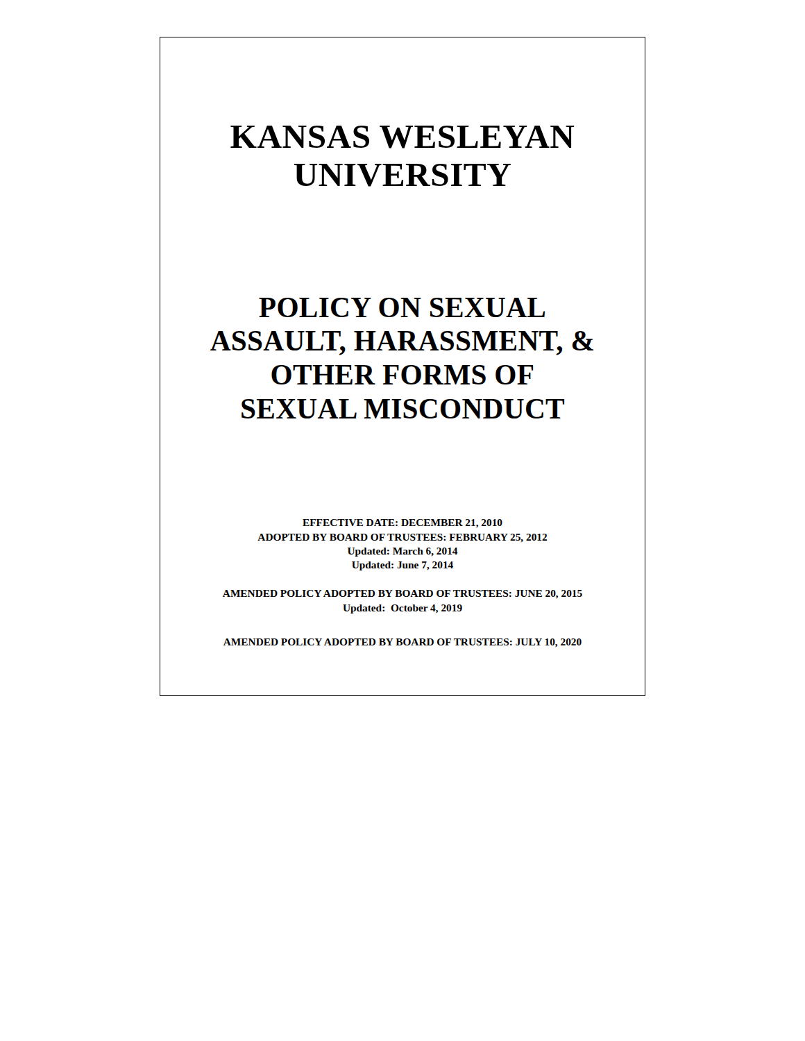KANSAS WESLEYAN UNIVERSITY
POLICY ON SEXUAL ASSAULT, HARASSMENT, & OTHER FORMS OF SEXUAL MISCONDUCT
EFFECTIVE DATE: DECEMBER 21, 2010
ADOPTED BY BOARD OF TRUSTEES: FEBRUARY 25, 2012
Updated: March 6, 2014
Updated: June 7, 2014
AMENDED POLICY ADOPTED BY BOARD OF TRUSTEES: June 20, 2015
Updated: October 4, 2019
AMENDED POLICY ADOPTED BY BOARD OF TRUSTEES: July 10, 2020